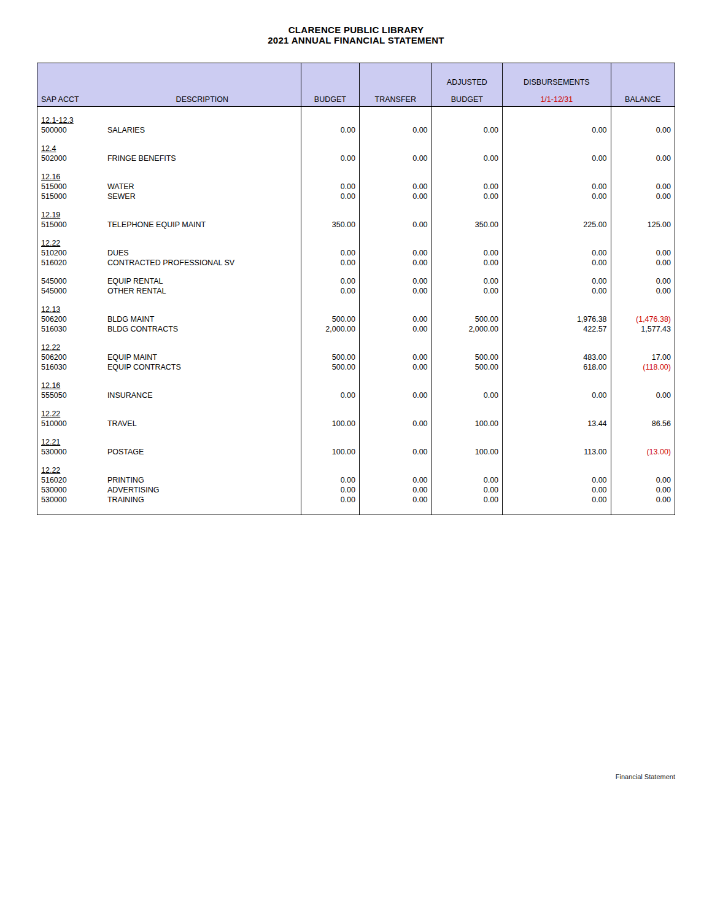CLARENCE PUBLIC LIBRARY
2021 ANNUAL FINANCIAL STATEMENT
| | | | ADJUSTED | DISBURSEMENTS | |
| --- | --- | --- | --- | --- | --- |
| SAP ACCT | DESCRIPTION | BUDGET | TRANSFER | BUDGET | 1/1-12/31 | BALANCE |
| 12.1-12.3 | | | | | | |
| 500000 | SALARIES | 0.00 | 0.00 | 0.00 | 0.00 | 0.00 |
| 12.4 | | | | | | |
| 502000 | FRINGE BENEFITS | 0.00 | 0.00 | 0.00 | 0.00 | 0.00 |
| 12.16 | | | | | | |
| 515000 | WATER | 0.00 | 0.00 | 0.00 | 0.00 | 0.00 |
| 515000 | SEWER | 0.00 | 0.00 | 0.00 | 0.00 | 0.00 |
| 12.19 | | | | | | |
| 515000 | TELEPHONE EQUIP MAINT | 350.00 | 0.00 | 350.00 | 225.00 | 125.00 |
| 12.22 | | | | | | |
| 510200 | DUES | 0.00 | 0.00 | 0.00 | 0.00 | 0.00 |
| 516020 | CONTRACTED PROFESSIONAL SV | 0.00 | 0.00 | 0.00 | 0.00 | 0.00 |
| 545000 | EQUIP RENTAL | 0.00 | 0.00 | 0.00 | 0.00 | 0.00 |
| 545000 | OTHER RENTAL | 0.00 | 0.00 | 0.00 | 0.00 | 0.00 |
| 12.13 | | | | | | |
| 506200 | BLDG MAINT | 500.00 | 0.00 | 500.00 | 1,976.38 | (1,476.38) |
| 516030 | BLDG CONTRACTS | 2,000.00 | 0.00 | 2,000.00 | 422.57 | 1,577.43 |
| 12.22 | | | | | | |
| 506200 | EQUIP MAINT | 500.00 | 0.00 | 500.00 | 483.00 | 17.00 |
| 516030 | EQUIP CONTRACTS | 500.00 | 0.00 | 500.00 | 618.00 | (118.00) |
| 12.16 | | | | | | |
| 555050 | INSURANCE | 0.00 | 0.00 | 0.00 | 0.00 | 0.00 |
| 12.22 | | | | | | |
| 510000 | TRAVEL | 100.00 | 0.00 | 100.00 | 13.44 | 86.56 |
| 12.21 | | | | | | |
| 530000 | POSTAGE | 100.00 | 0.00 | 100.00 | 113.00 | (13.00) |
| 12.22 | | | | | | |
| 516020 | PRINTING | 0.00 | 0.00 | 0.00 | 0.00 | 0.00 |
| 530000 | ADVERTISING | 0.00 | 0.00 | 0.00 | 0.00 | 0.00 |
| 530000 | TRAINING | 0.00 | 0.00 | 0.00 | 0.00 | 0.00 |
Financial Statement